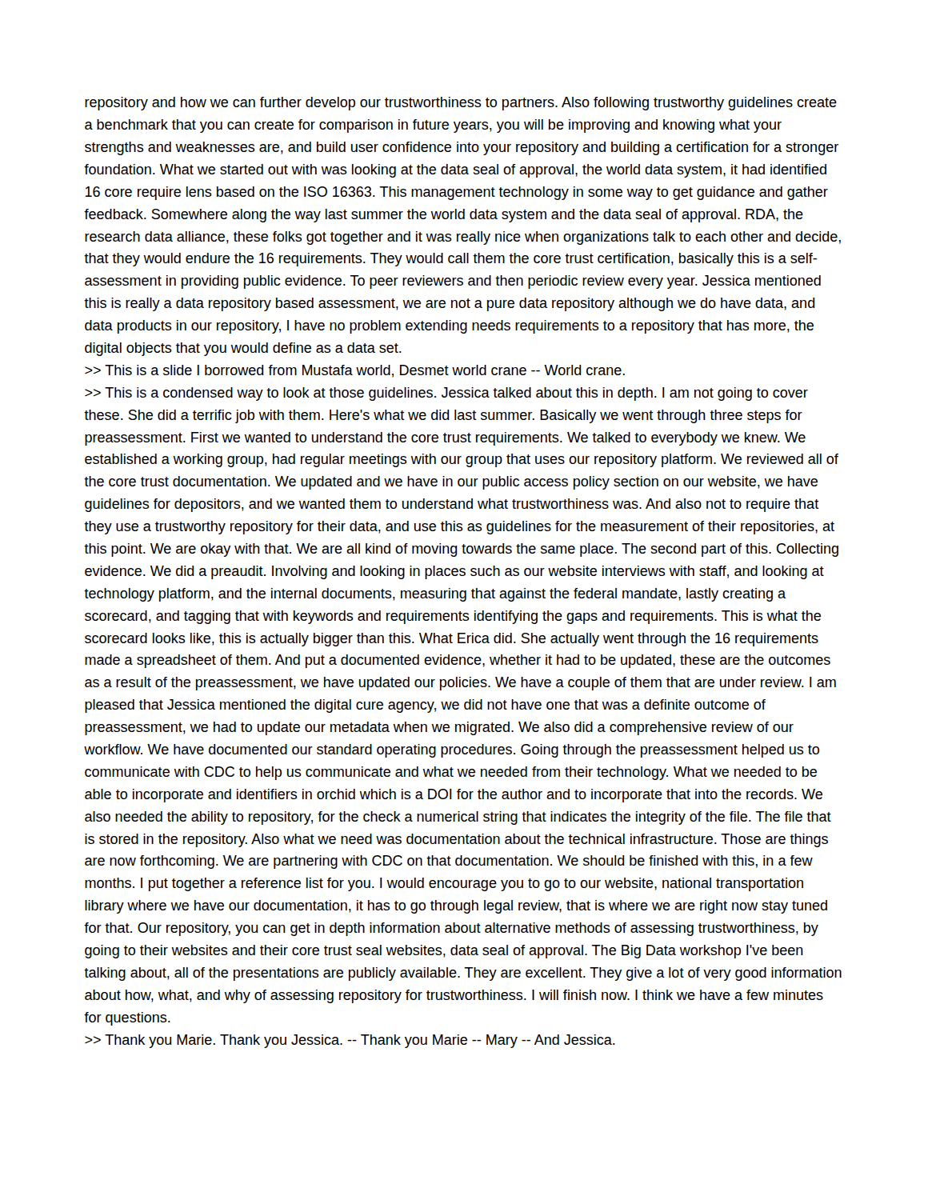repository and how we can further develop our trustworthiness to partners. Also following trustworthy guidelines create a benchmark that you can create for comparison in future years, you will be improving and knowing what your strengths and weaknesses are, and build user confidence into your repository and building a certification for a stronger foundation. What we started out with was looking at the data seal of approval, the world data system, it had identified 16 core require lens based on the ISO 16363. This management technology in some way to get guidance and gather feedback. Somewhere along the way last summer the world data system and the data seal of approval. RDA, the research data alliance, these folks got together and it was really nice when organizations talk to each other and decide, that they would endure the 16 requirements. They would call them the core trust certification, basically this is a self-assessment in providing public evidence. To peer reviewers and then periodic review every year. Jessica mentioned this is really a data repository based assessment, we are not a pure data repository although we do have data, and data products in our repository, I have no problem extending needs requirements to a repository that has more, the digital objects that you would define as a data set.
>> This is a slide I borrowed from Mustafa world, Desmet world crane -- World crane.
>> This is a condensed way to look at those guidelines. Jessica talked about this in depth. I am not going to cover these. She did a terrific job with them. Here's what we did last summer. Basically we went through three steps for preassessment. First we wanted to understand the core trust requirements. We talked to everybody we knew. We established a working group, had regular meetings with our group that uses our repository platform. We reviewed all of the core trust documentation. We updated and we have in our public access policy section on our website, we have guidelines for depositors, and we wanted them to understand what trustworthiness was. And also not to require that they use a trustworthy repository for their data, and use this as guidelines for the measurement of their repositories, at this point. We are okay with that. We are all kind of moving towards the same place. The second part of this. Collecting evidence. We did a preaudit. Involving and looking in places such as our website interviews with staff, and looking at technology platform, and the internal documents, measuring that against the federal mandate, lastly creating a scorecard, and tagging that with keywords and requirements identifying the gaps and requirements. This is what the scorecard looks like, this is actually bigger than this. What Erica did. She actually went through the 16 requirements made a spreadsheet of them. And put a documented evidence, whether it had to be updated, these are the outcomes as a result of the preassessment, we have updated our policies. We have a couple of them that are under review. I am pleased that Jessica mentioned the digital cure agency, we did not have one that was a definite outcome of preassessment, we had to update our metadata when we migrated. We also did a comprehensive review of our workflow. We have documented our standard operating procedures. Going through the preassessment helped us to communicate with CDC to help us communicate and what we needed from their technology. What we needed to be able to incorporate and identifiers in orchid which is a DOI for the author and to incorporate that into the records. We also needed the ability to repository, for the check a numerical string that indicates the integrity of the file. The file that is stored in the repository. Also what we need was documentation about the technical infrastructure. Those are things are now forthcoming. We are partnering with CDC on that documentation. We should be finished with this, in a few months. I put together a reference list for you. I would encourage you to go to our website, national transportation library where we have our documentation, it has to go through legal review, that is where we are right now stay tuned for that. Our repository, you can get in depth information about alternative methods of assessing trustworthiness, by going to their websites and their core trust seal websites, data seal of approval. The Big Data workshop I've been talking about, all of the presentations are publicly available. They are excellent. They give a lot of very good information about how, what, and why of assessing repository for trustworthiness. I will finish now. I think we have a few minutes for questions.
>> Thank you Marie. Thank you Jessica. -- Thank you Marie -- Mary -- And Jessica.